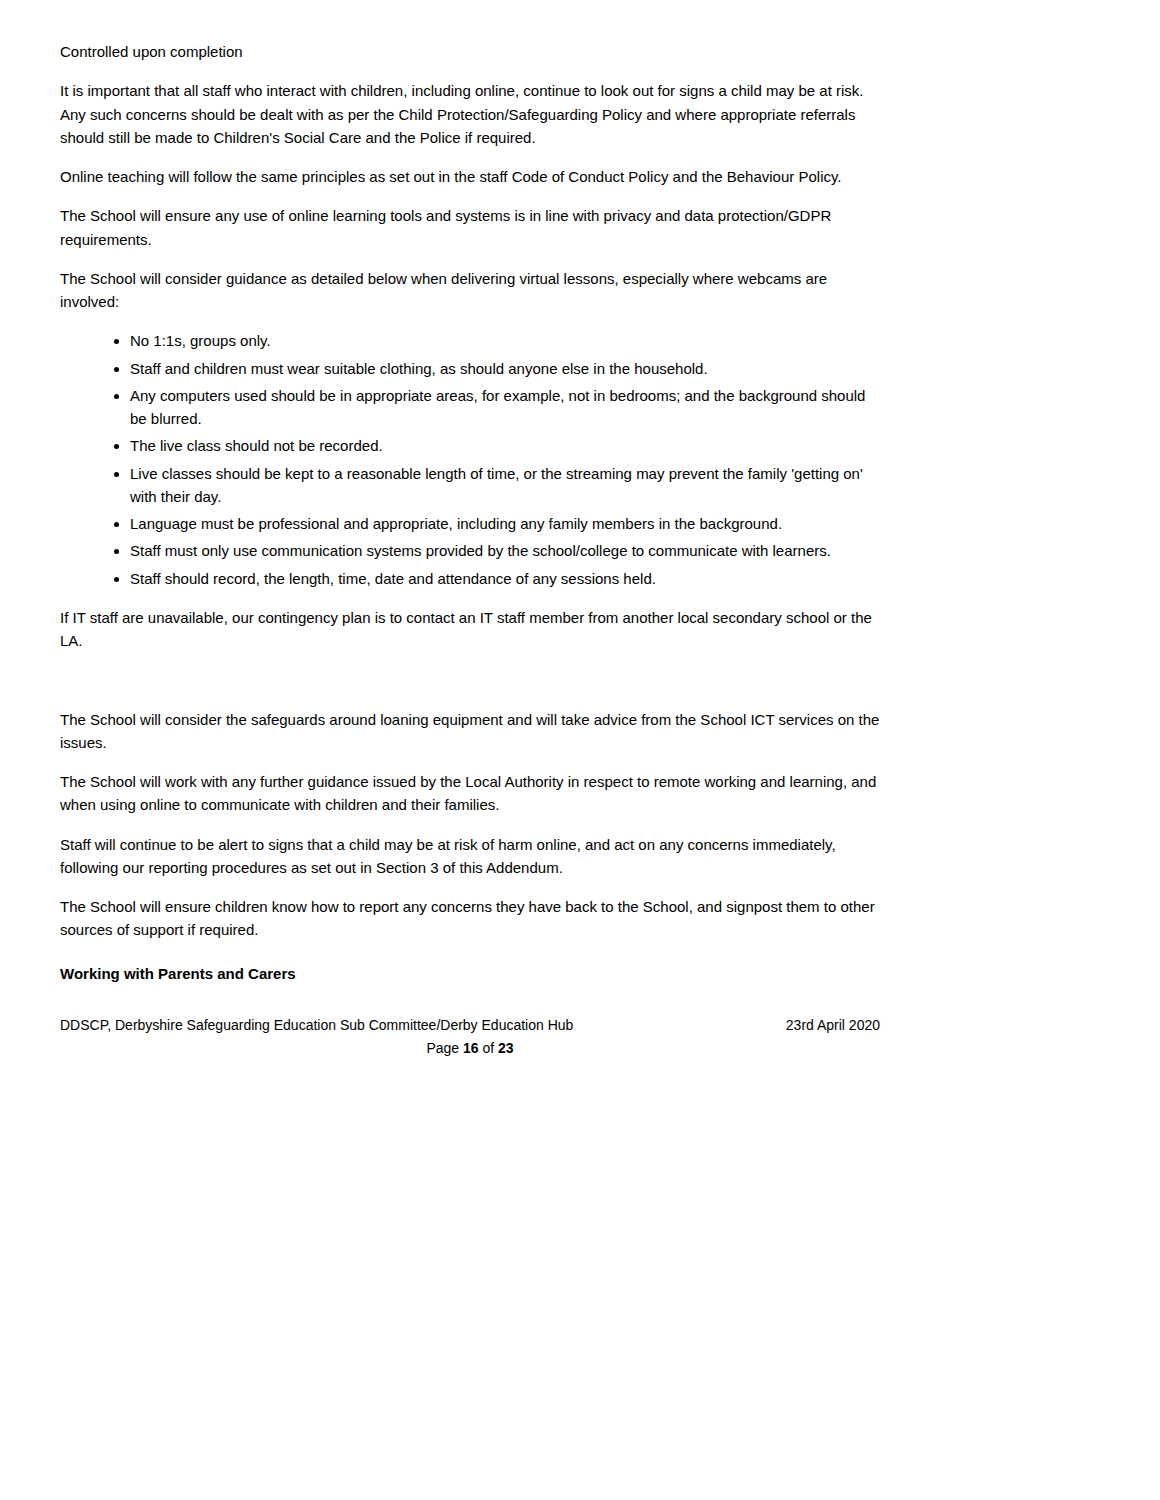Controlled upon completion
It is important that all staff who interact with children, including online, continue to look out for signs a child may be at risk. Any such concerns should be dealt with as per the Child Protection/Safeguarding Policy and where appropriate referrals should still be made to Children's Social Care and the Police if required.
Online teaching will follow the same principles as set out in the staff Code of Conduct Policy and the Behaviour Policy.
The School will ensure any use of online learning tools and systems is in line with privacy and data protection/GDPR requirements.
The School will consider guidance as detailed below when delivering virtual lessons, especially where webcams are involved:
No 1:1s, groups only.
Staff and children must wear suitable clothing, as should anyone else in the household.
Any computers used should be in appropriate areas, for example, not in bedrooms; and the background should be blurred.
The live class should not be recorded.
Live classes should be kept to a reasonable length of time, or the streaming may prevent the family 'getting on' with their day.
Language must be professional and appropriate, including any family members in the background.
Staff must only use communication systems provided by the school/college to communicate with learners.
Staff should record, the length, time, date and attendance of any sessions held.
If IT staff are unavailable, our contingency plan is to contact an IT staff member from another local secondary school or the LA.
The School will consider the safeguards around loaning equipment and will take advice from the School ICT services on the issues.
The School will work with any further guidance issued by the Local Authority in respect to remote working and learning, and when using online to communicate with children and their families.
Staff will continue to be alert to signs that a child may be at risk of harm online, and act on any concerns immediately, following our reporting procedures as set out in Section 3 of this Addendum.
The School will ensure children know how to report any concerns they have back to the School, and signpost them to other sources of support if required.
Working with Parents and Carers
DDSCP, Derbyshire Safeguarding Education Sub Committee/Derby Education Hub 23rd April 2020
Page 16 of 23